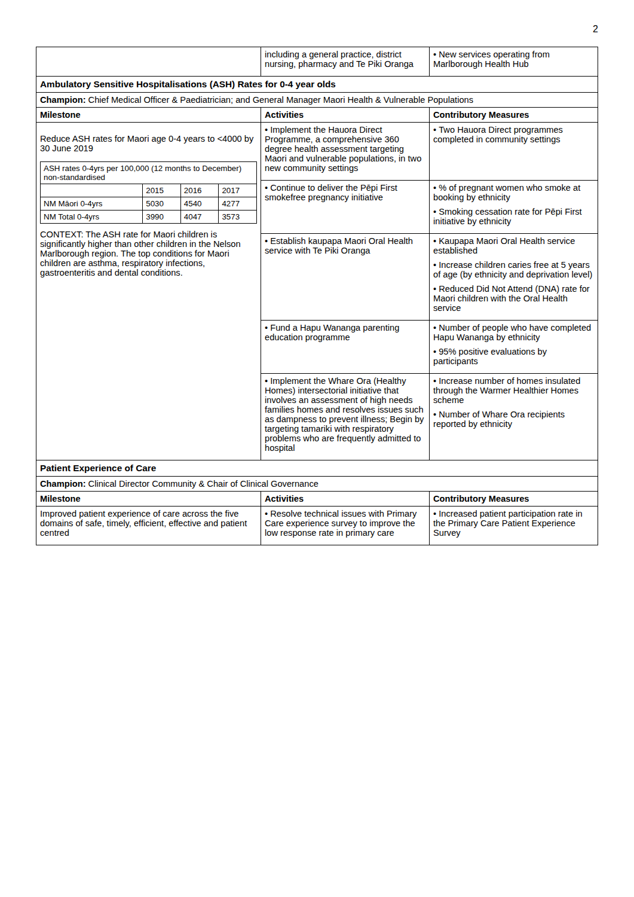2
| | including a general practice, district nursing, pharmacy and Te Piki Oranga | New services operating from Marlborough Health Hub |
| Ambulatory Sensitive Hospitalisations (ASH) Rates for 0-4 year olds |
| Champion: Chief Medical Officer & Paediatrician; and General Manager Maori Health & Vulnerable Populations |
| Milestone | Activities | Contributory Measures |
| Reduce ASH rates for Maori age 0-4 years to <4000 by 30 June 2019 ASH rates 0-4yrs per 100,000 (12 months to December) non-standardised / / 2015 / 2016 / 2017 / / NM Māori 0-4yrs / 5030 / 4540 / 4277 / / NM Total 0-4yrs / 3990 / 4047 / 3573 / CONTEXT: The ASH rate for Maori children is significantly higher than other children in the Nelson Marlborough region. The top conditions for Maori children are asthma, respiratory infections, gastroenteritis and dental conditions. | Implement the Hauora Direct Programme, a comprehensive 360 degree health assessment targeting Maori and vulnerable populations, in two new community settings | Two Hauora Direct programmes completed in community settings |
| Continue to deliver the Pēpi First smokefree pregnancy initiative | % of pregnant women who smoke at booking by ethnicity Smoking cessation rate for Pēpi First initiative by ethnicity |
| Establish kaupapa Maori Oral Health service with Te Piki Oranga | Kaupapa Maori Oral Health service established Increase children caries free at 5 years of age (by ethnicity and deprivation level) Reduced Did Not Attend (DNA) rate for Maori children with the Oral Health service |
| Fund a Hapu Wananga parenting education programme | Number of people who have completed Hapu Wananga by ethnicity 95% positive evaluations by participants |
| Implement the Whare Ora (Healthy Homes) intersectorial initiative that involves an assessment of high needs families homes and resolves issues such as dampness to prevent illness; Begin by targeting tamariki with respiratory problems who are frequently admitted to hospital | Increase number of homes insulated through the Warmer Healthier Homes scheme Number of Whare Ora recipients reported by ethnicity |
| Patient Experience of Care |
| Champion: Clinical Director Community & Chair of Clinical Governance |
| Milestone | Activities | Contributory Measures |
| Improved patient experience of care across the five domains of safe, timely, efficient, effective and patient centred | Resolve technical issues with Primary Care experience survey to improve the low response rate in primary care | Increased patient participation rate in the Primary Care Patient Experience Survey |